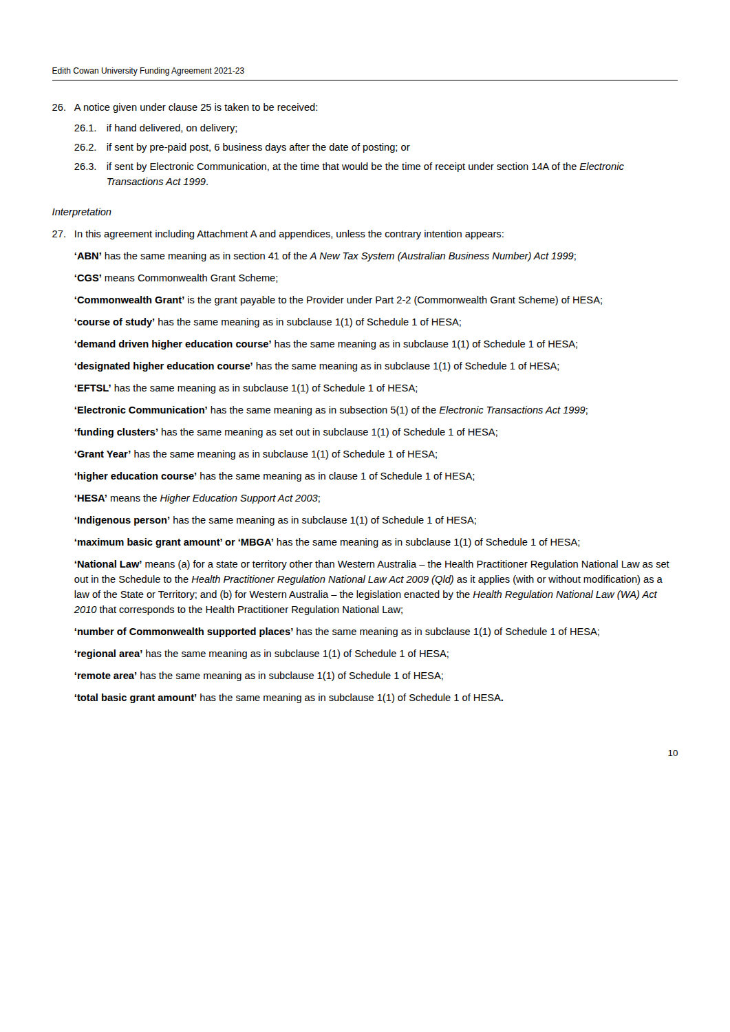Edith Cowan University Funding Agreement 2021-23
26. A notice given under clause 25 is taken to be received:
26.1. if hand delivered, on delivery;
26.2. if sent by pre-paid post, 6 business days after the date of posting; or
26.3. if sent by Electronic Communication, at the time that would be the time of receipt under section 14A of the Electronic Transactions Act 1999.
Interpretation
27. In this agreement including Attachment A and appendices, unless the contrary intention appears:
‘ABN’ has the same meaning as in section 41 of the A New Tax System (Australian Business Number) Act 1999;
‘CGS’ means Commonwealth Grant Scheme;
‘Commonwealth Grant’ is the grant payable to the Provider under Part 2-2 (Commonwealth Grant Scheme) of HESA;
‘course of study’ has the same meaning as in subclause 1(1) of Schedule 1 of HESA;
‘demand driven higher education course’ has the same meaning as in subclause 1(1) of Schedule 1 of HESA;
‘designated higher education course’ has the same meaning as in subclause 1(1) of Schedule 1 of HESA;
‘EFTSL’ has the same meaning as in subclause 1(1) of Schedule 1 of HESA;
‘Electronic Communication’ has the same meaning as in subsection 5(1) of the Electronic Transactions Act 1999;
‘funding clusters’ has the same meaning as set out in subclause 1(1) of Schedule 1 of HESA;
‘Grant Year’ has the same meaning as in subclause 1(1) of Schedule 1 of HESA;
‘higher education course’ has the same meaning as in clause 1 of Schedule 1 of HESA;
‘HESA’ means the Higher Education Support Act 2003;
‘Indigenous person’ has the same meaning as in subclause 1(1) of Schedule 1 of HESA;
‘maximum basic grant amount’ or ‘MBGA’ has the same meaning as in subclause 1(1) of Schedule 1 of HESA;
‘National Law’ means (a) for a state or territory other than Western Australia – the Health Practitioner Regulation National Law as set out in the Schedule to the Health Practitioner Regulation National Law Act 2009 (Qld) as it applies (with or without modification) as a law of the State or Territory; and (b) for Western Australia – the legislation enacted by the Health Regulation National Law (WA) Act 2010 that corresponds to the Health Practitioner Regulation National Law;
‘number of Commonwealth supported places’ has the same meaning as in subclause 1(1) of Schedule 1 of HESA;
‘regional area’ has the same meaning as in subclause 1(1) of Schedule 1 of HESA;
‘remote area’ has the same meaning as in subclause 1(1) of Schedule 1 of HESA;
‘total basic grant amount’ has the same meaning as in subclause 1(1) of Schedule 1 of HESA.
10